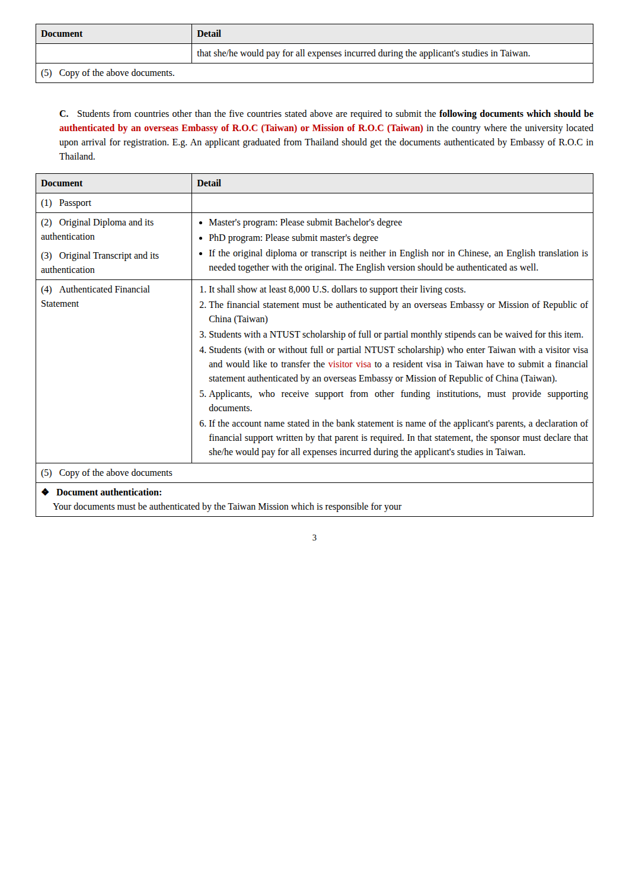| Document | Detail |
| --- | --- |
| | that she/he would pay for all expenses incurred during the applicant's studies in Taiwan. |
| (5) Copy of the above documents. |
C. Students from countries other than the five countries stated above are required to submit the following documents which should be authenticated by an overseas Embassy of R.O.C (Taiwan) or Mission of R.O.C (Taiwan) in the country where the university located upon arrival for registration. E.g. An applicant graduated from Thailand should get the documents authenticated by Embassy of R.O.C in Thailand.
| Document | Detail |
| --- | --- |
| (1) Passport | |
| (2) Original Diploma and its authentication | Master's program: Please submit Bachelor's degree PhD program: Please submit master's degree If the original diploma or transcript is neither in English nor in Chinese, an English translation is needed together with the original. The English version should be authenticated as well. |
| (3) Original Transcript and its authentication |
| (4) Authenticated Financial Statement | It shall show at least 8,000 U.S. dollars to support their living costs. The financial statement must be authenticated by an overseas Embassy or Mission of Republic of China (Taiwan) Students with a NTUST scholarship of full or partial monthly stipends can be waived for this item. Students (with or without full or partial NTUST scholarship) who enter Taiwan with a visitor visa and would like to transfer the visitor visa to a resident visa in Taiwan have to submit a financial statement authenticated by an overseas Embassy or Mission of Republic of China (Taiwan). Applicants, who receive support from other funding institutions, must provide supporting documents. If the account name stated in the bank statement is name of the applicant's parents, a declaration of financial support written by that parent is required. In that statement, the sponsor must declare that she/he would pay for all expenses incurred during the applicant's studies in Taiwan. |
| (5) Copy of the above documents |
| ❖ Document authentication: Your documents must be authenticated by the Taiwan Mission which is responsible for your |
3